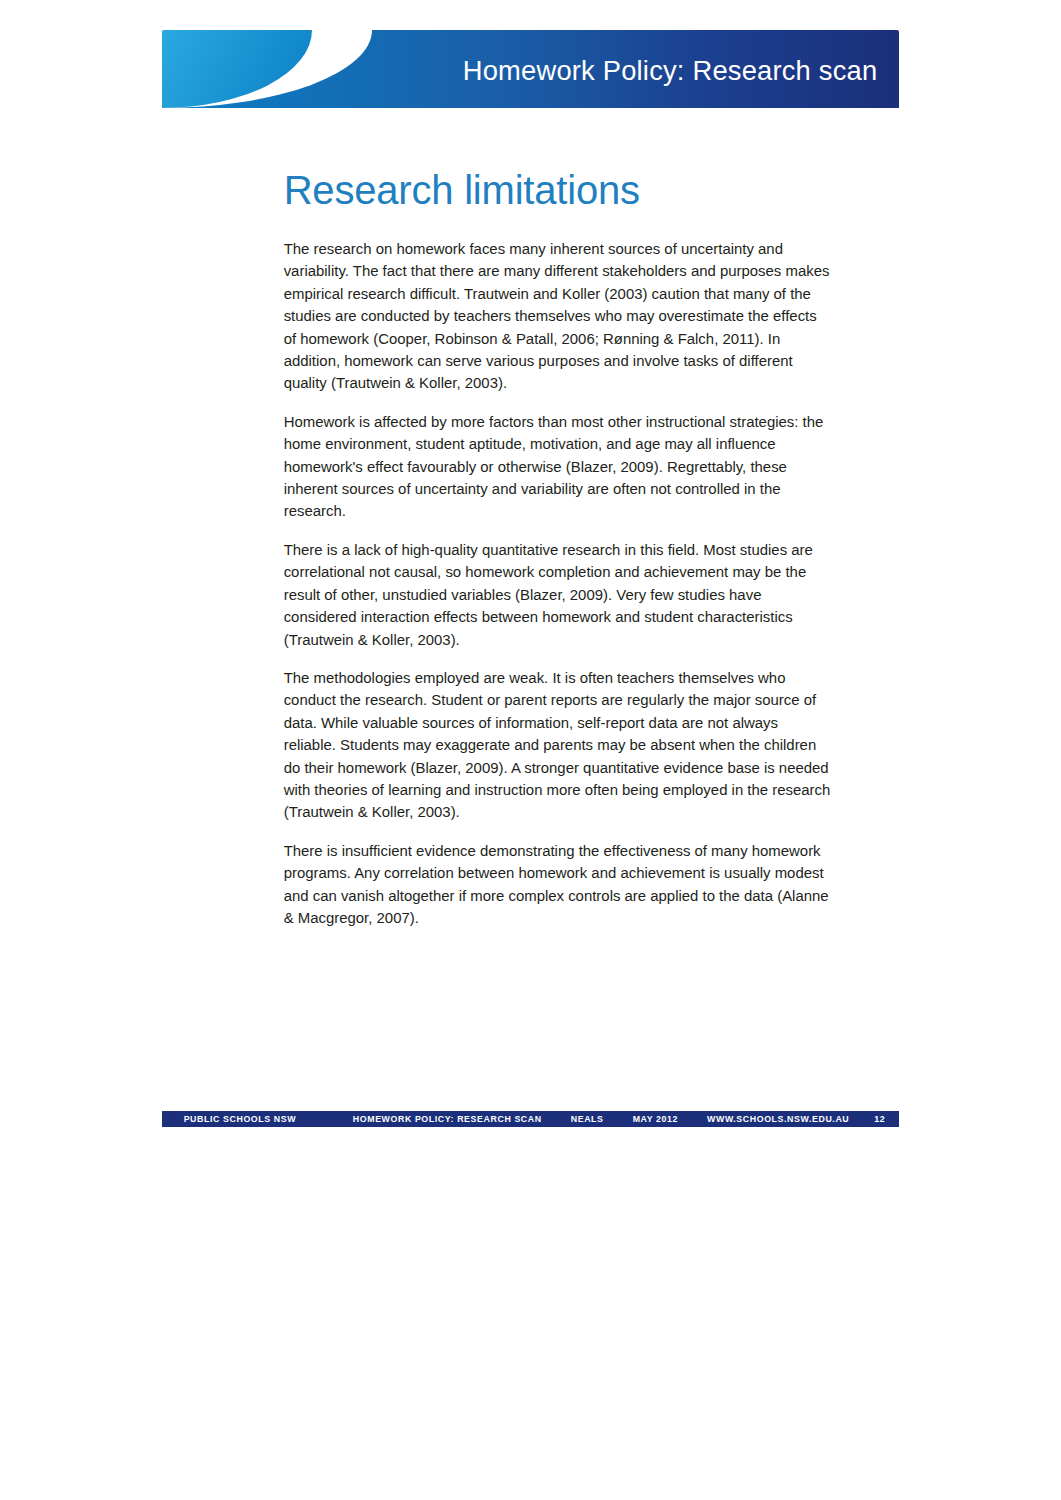Homework Policy: Research scan
Research limitations
The research on homework faces many inherent sources of uncertainty and variability. The fact that there are many different stakeholders and purposes makes empirical research difficult. Trautwein and Koller (2003) caution that many of the studies are conducted by teachers themselves who may overestimate the effects of homework (Cooper, Robinson & Patall, 2006; Rønning & Falch, 2011). In addition, homework can serve various purposes and involve tasks of different quality (Trautwein & Koller, 2003).
Homework is affected by more factors than most other instructional strategies: the home environment, student aptitude, motivation, and age may all influence homework's effect favourably or otherwise (Blazer, 2009). Regrettably, these inherent sources of uncertainty and variability are often not controlled in the research.
There is a lack of high-quality quantitative research in this field. Most studies are correlational not causal, so homework completion and achievement may be the result of other, unstudied variables (Blazer, 2009). Very few studies have considered interaction effects between homework and student characteristics (Trautwein & Koller, 2003).
The methodologies employed are weak. It is often teachers themselves who conduct the research. Student or parent reports are regularly the major source of data. While valuable sources of information, self-report data are not always reliable. Students may exaggerate and parents may be absent when the children do their homework (Blazer, 2009). A stronger quantitative evidence base is needed with theories of learning and instruction more often being employed in the research (Trautwein & Koller, 2003).
There is insufficient evidence demonstrating the effectiveness of many homework programs. Any correlation between homework and achievement is usually modest and can vanish altogether if more complex controls are applied to the data (Alanne & Macgregor, 2007).
PUBLIC SCHOOLS NSW
HOMEWORK POLICY: RESEARCH SCAN NEALS MAY 2012 WWW.SCHOOLS.NSW.EDU.AU 12